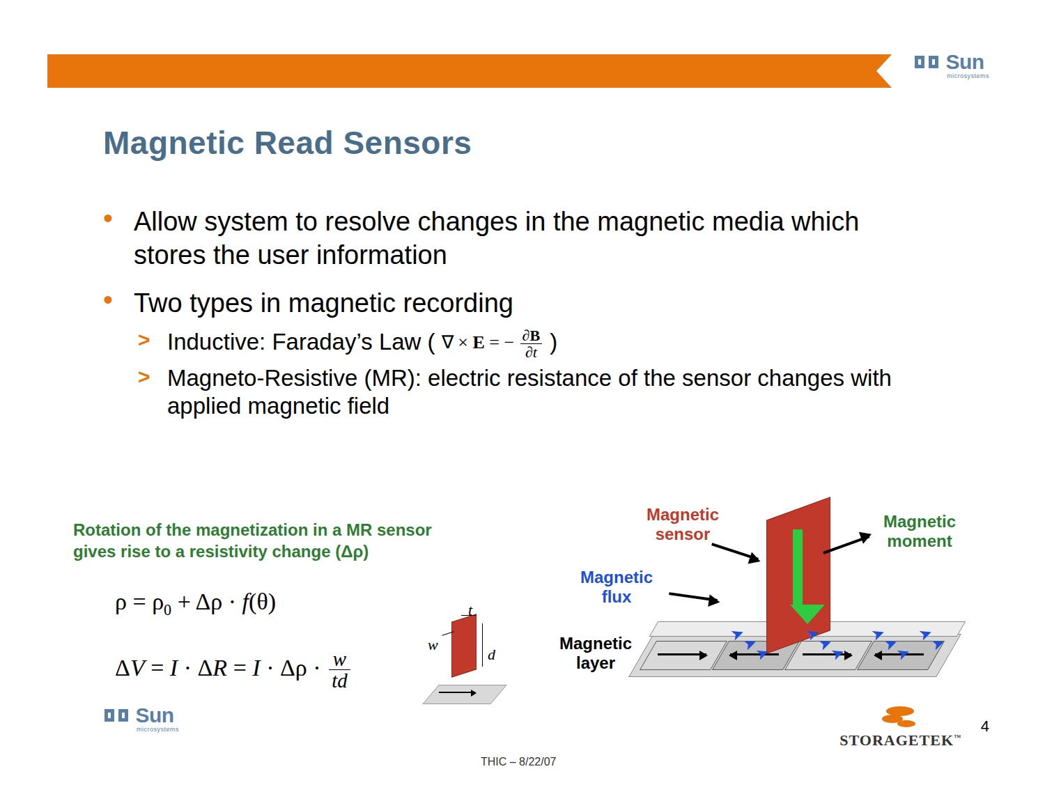Sun
microsystems
Magnetic Read Sensors
Allow system to resolve changes in the magnetic media which stores the user information
Two types in magnetic recording
Inductive: Faraday’s Law ( ∇ × E = − ∂B∂t )
Magneto-Resistive (MR): electric resistance of the sensor changes with applied magnetic field
Rotation of the magnetization in a MR sensor
gives rise to a resistivity change (Δρ)
ρ = ρ0 + Δρ · f(θ)
ΔV = I · ΔR = I · Δρ · wtd
t
w
d
➤
➤
➤
➤
➤
➤
➤
➤
➤
➤
➤
Magnetic
sensor
Magnetic
moment
Magnetic
flux
Magnetic
layer
Sun
microsystems
THIC – 8/22/07
4
STORAGETEK™